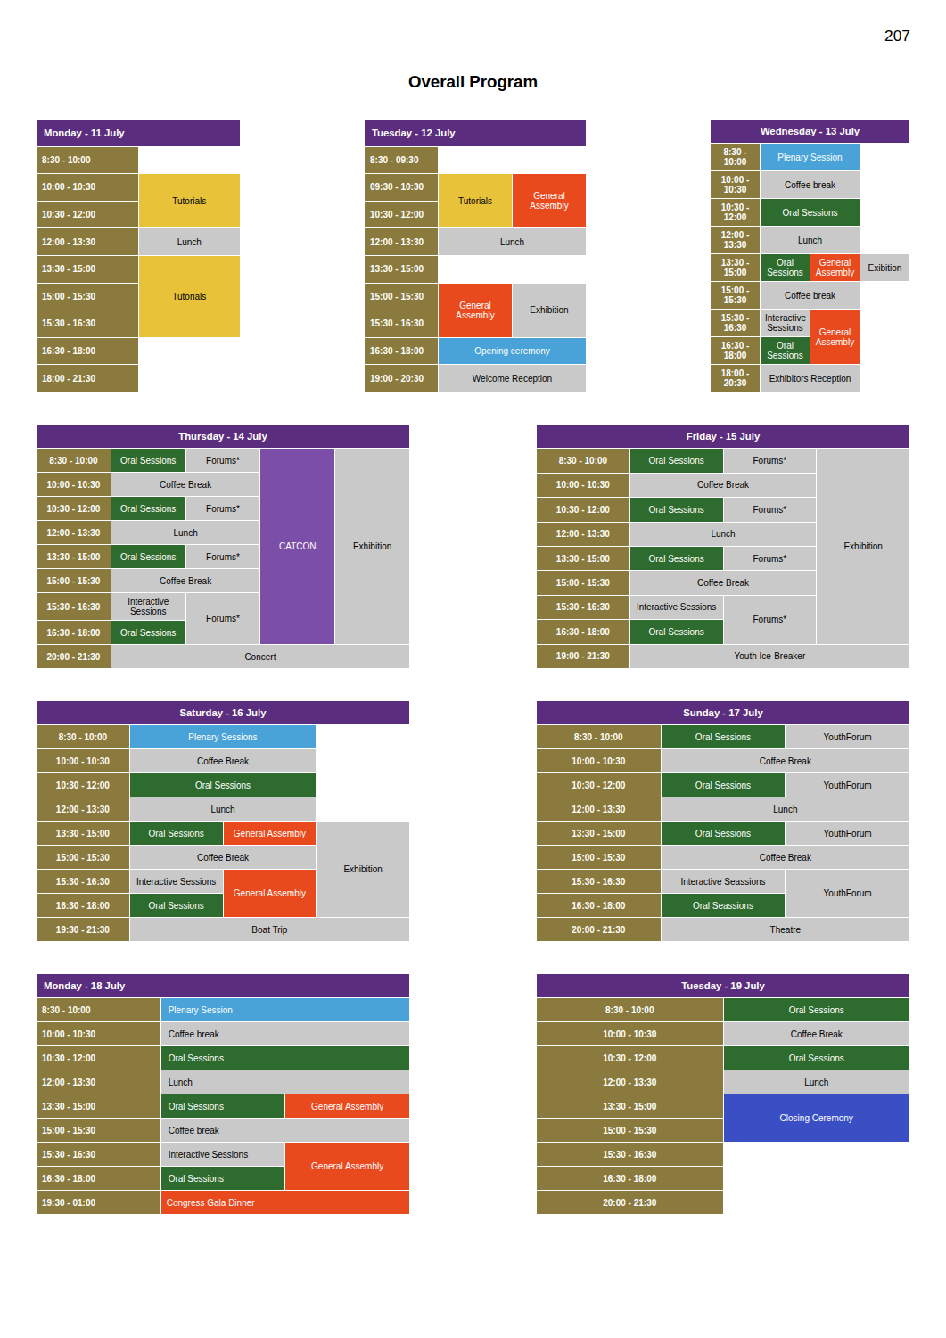207
Overall Program
| Monday - 11 July |
| 8:30 - 10:00 | |
| 10:00 - 10:30 | Tutorials |
| 10:30 - 12:00 |
| 12:00 - 13:30 | Lunch |
| 13:30 - 15:00 | Tutorials |
| 15:00 - 15:30 |
| 15:30 - 16:30 |
| 16:30 - 18:00 | |
| 18:00 - 21:30 | |
| Tuesday - 12 July |
| 8:30 - 09:30 | |
| 09:30 - 10:30 | Tutorials | General Assembly |
| 10:30 - 12:00 |
| 12:00 - 13:30 | Lunch |
| 13:30 - 15:00 | |
| 15:00 - 15:30 | General Assembly | Exhibition |
| 15:30 - 16:30 |
| 16:30 - 18:00 | Opening ceremony |
| 19:00 - 20:30 | Welcome Reception |
| Wednesday - 13 July |
| 8:30 - 10:00 | Plenary Session | |
| 10:00 - 10:30 | Coffee break | |
| 10:30 - 12:00 | Oral Sessions | |
| 12:00 - 13:30 | Lunch | |
| 13:30 - 15:00 | Oral Sessions | General Assembly | Exibition |
| 15:00 - 15:30 | Coffee break | |
| 15:30 - 16:30 | Interactive Sessions | General Assembly | |
| 16:30 - 18:00 | Oral Sessions | |
| 18:00 - 20:30 | Exhibitors Reception | |
| Thursday - 14 July |
| 8:30 - 10:00 | Oral Sessions | Forums* | CATCON | Exhibition |
| 10:00 - 10:30 | Coffee Break |
| 10:30 - 12:00 | Oral Sessions | Forums* |
| 12:00 - 13:30 | Lunch |
| 13:30 - 15:00 | Oral Sessions | Forums* |
| 15:00 - 15:30 | Coffee Break |
| 15:30 - 16:30 | Interactive Sessions | Forums* |
| 16:30 - 18:00 | Oral Sessions |
| 20:00 - 21:30 | Concert |
| Friday - 15 July |
| 8:30 - 10:00 | Oral Sessions | Forums* | Exhibition |
| 10:00 - 10:30 | Coffee Break |
| 10:30 - 12:00 | Oral Sessions | Forums* |
| 12:00 - 13:30 | Lunch |
| 13:30 - 15:00 | Oral Sessions | Forums* |
| 15:00 - 15:30 | Coffee Break |
| 15:30 - 16:30 | Interactive Sessions | Forums* |
| 16:30 - 18:00 | Oral Sessions |
| 19:00 - 21:30 | Youth Ice-Breaker |
| Saturday - 16 July |
| 8:30 - 10:00 | Plenary Sessions | |
| 10:00 - 10:30 | Coffee Break |
| 10:30 - 12:00 | Oral Sessions |
| 12:00 - 13:30 | Lunch |
| 13:30 - 15:00 | Oral Sessions | General Assembly | Exhibition |
| 15:00 - 15:30 | Coffee Break |
| 15:30 - 16:30 | Interactive Sessions | General Assembly |
| 16:30 - 18:00 | Oral Sessions |
| 19:30 - 21:30 | Boat Trip |
| Sunday - 17 July |
| 8:30 - 10:00 | Oral Sessions | YouthForum |
| 10:00 - 10:30 | Coffee Break |
| 10:30 - 12:00 | Oral Sessions | YouthForum |
| 12:00 - 13:30 | Lunch |
| 13:30 - 15:00 | Oral Sessions | YouthForum |
| 15:00 - 15:30 | Coffee Break |
| 15:30 - 16:30 | Interactive Seassions | YouthForum |
| 16:30 - 18:00 | Oral Seassions |
| 20:00 - 21:30 | Theatre |
| Monday - 18 July |
| 8:30 - 10:00 | Plenary Session |
| 10:00 - 10:30 | Coffee break |
| 10:30 - 12:00 | Oral Sessions |
| 12:00 - 13:30 | Lunch |
| 13:30 - 15:00 | Oral Sessions | General Assembly |
| 15:00 - 15:30 | Coffee break |
| 15:30 - 16:30 | Interactive Sessions | General Assembly |
| 16:30 - 18:00 | Oral Sessions |
| 19:30 - 01:00 | Congress Gala Dinner |
| Tuesday - 19 July |
| 8:30 - 10:00 | Oral Sessions |
| 10:00 - 10:30 | Coffee Break |
| 10:30 - 12:00 | Oral Sessions |
| 12:00 - 13:30 | Lunch |
| 13:30 - 15:00 | Closing Ceremony |
| 15:00 - 15:30 |
| 15:30 - 16:30 | |
| 16:30 - 18:00 | |
| 20:00 - 21:30 | |